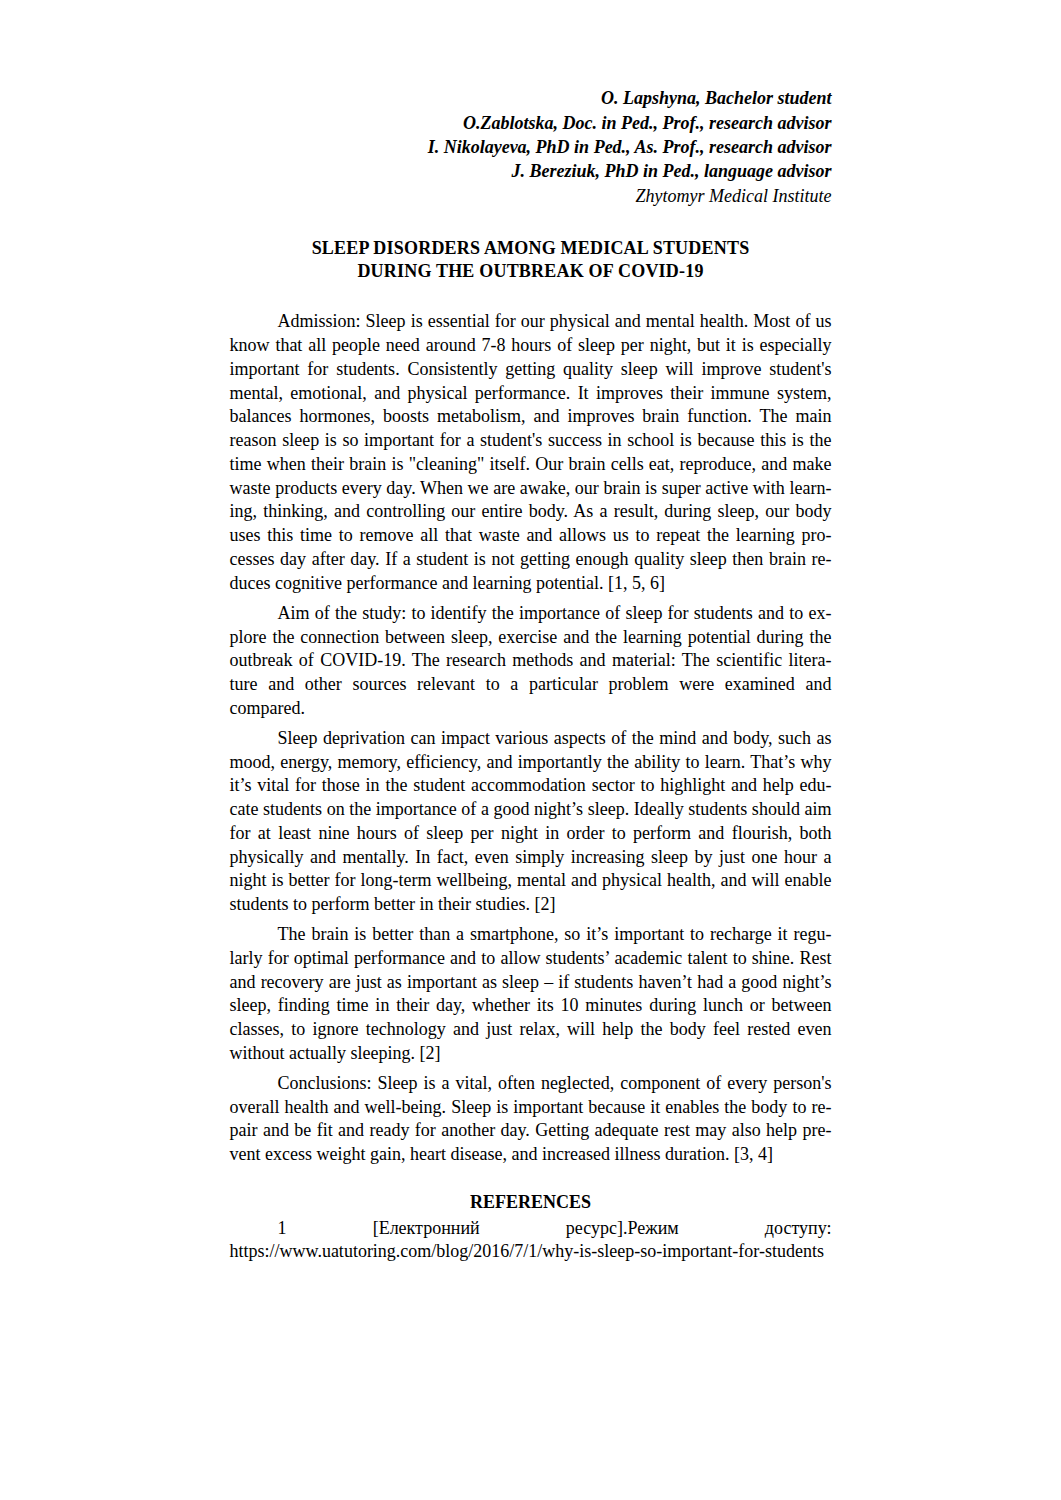O. Lapshyna, Bachelor student
O.Zablotska, Doc. in Ped., Prof., research advisor
I. Nikolayeva, PhD in Ped., As. Prof., research advisor
J. Bereziuk, PhD in Ped., language advisor
Zhytomyr Medical Institute
Sleep Disorders Among Medical Students
During the Outbreak of COVID-19
Admission: Sleep is essential for our physical and mental health. Most of us know that all people need around 7-8 hours of sleep per night, but it is especially important for students. Consistently getting quality sleep will improve student's mental, emotional, and physical performance. It improves their immune system, balances hormones, boosts metabolism, and improves brain function. The main reason sleep is so important for a student's success in school is because this is the time when their brain is "cleaning" itself. Our brain cells eat, reproduce, and make waste products every day. When we are awake, our brain is super active with learning, thinking, and controlling our entire body. As a result, during sleep, our body uses this time to remove all that waste and allows us to repeat the learning processes day after day. If a student is not getting enough quality sleep then brain reduces cognitive performance and learning potential. [1, 5, 6]
Aim of the study: to identify the importance of sleep for students and to explore the connection between sleep, exercise and the learning potential during the outbreak of COVID-19. The research methods and material: The scientific literature and other sources relevant to a particular problem were examined and compared.
Sleep deprivation can impact various aspects of the mind and body, such as mood, energy, memory, efficiency, and importantly the ability to learn. That’s why it’s vital for those in the student accommodation sector to highlight and help educate students on the importance of a good night’s sleep. Ideally students should aim for at least nine hours of sleep per night in order to perform and flourish, both physically and mentally. In fact, even simply increasing sleep by just one hour a night is better for long-term wellbeing, mental and physical health, and will enable students to perform better in their studies. [2]
The brain is better than a smartphone, so it’s important to recharge it regularly for optimal performance and to allow students’ academic talent to shine. Rest and recovery are just as important as sleep – if students haven’t had a good night’s sleep, finding time in their day, whether its 10 minutes during lunch or between classes, to ignore technology and just relax, will help the body feel rested even without actually sleeping. [2]
Conclusions: Sleep is a vital, often neglected, component of every person's overall health and well-being. Sleep is important because it enables the body to repair and be fit and ready for another day. Getting adequate rest may also help prevent excess weight gain, heart disease, and increased illness duration. [3, 4]
References
1 [Електронний ресурс].Режим доступу: https://www.uatutoring.com/blog/2016/7/1/why-is-sleep-so-important-for-students